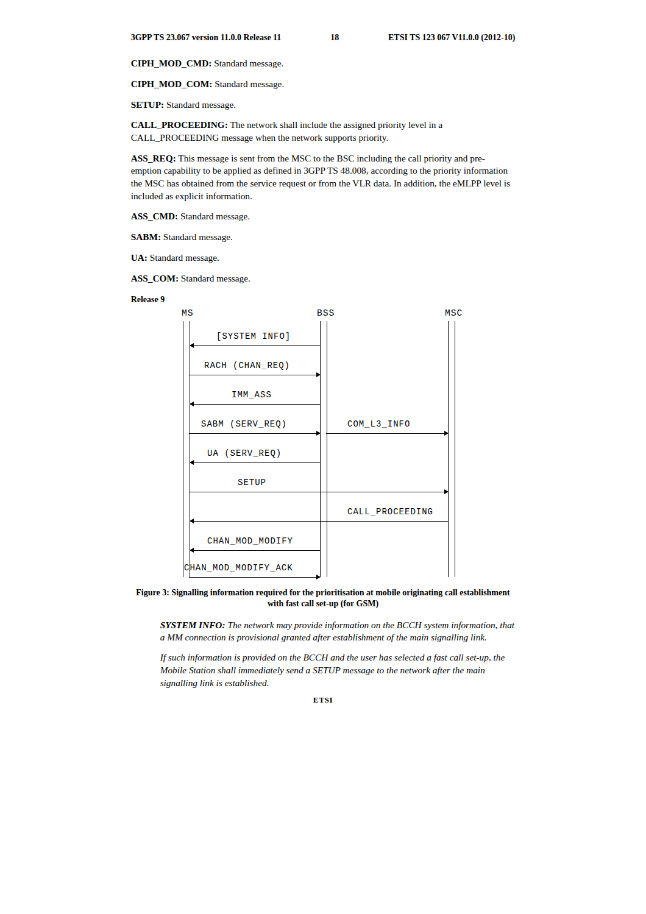3GPP TS 23.067 version 11.0.0 Release 11
18
ETSI TS 123 067 V11.0.0 (2012-10)
CIPH_MOD_CMD: Standard message.
CIPH_MOD_COM: Standard message.
SETUP: Standard message.
CALL_PROCEEDING: The network shall include the assigned priority level in a CALL_PROCEEDING message when the network supports priority.
ASS_REQ: This message is sent from the MSC to the BSC including the call priority and pre-emption capability to be applied as defined in 3GPP TS 48.008, according to the priority information the MSC has obtained from the service request or from the VLR data. In addition, the eMLPP level is included as explicit information.
ASS_CMD: Standard message.
SABM: Standard message.
UA: Standard message.
ASS_COM: Standard message.
Release 9
MS
BSS
MSC
[SYSTEM INFO]
RACH (CHAN_REQ)
IMM_ASS
SABM (SERV_REQ)
COM_L3_INFO
UA (SERV_REQ)
SETUP
CALL_PROCEEDING
CHAN_MOD_MODIFY
CHAN_MOD_MODIFY_ACK
Figure 3: Signalling information required for the prioritisation at mobile originating call establishment
with fast call set-up (for GSM)
SYSTEM INFO: The network may provide information on the BCCH system information, that a MM connection is provisional granted after establishment of the main signalling link.
If such information is provided on the BCCH and the user has selected a fast call set-up, the Mobile Station shall immediately send a SETUP message to the network after the main signalling link is established.
ETSI